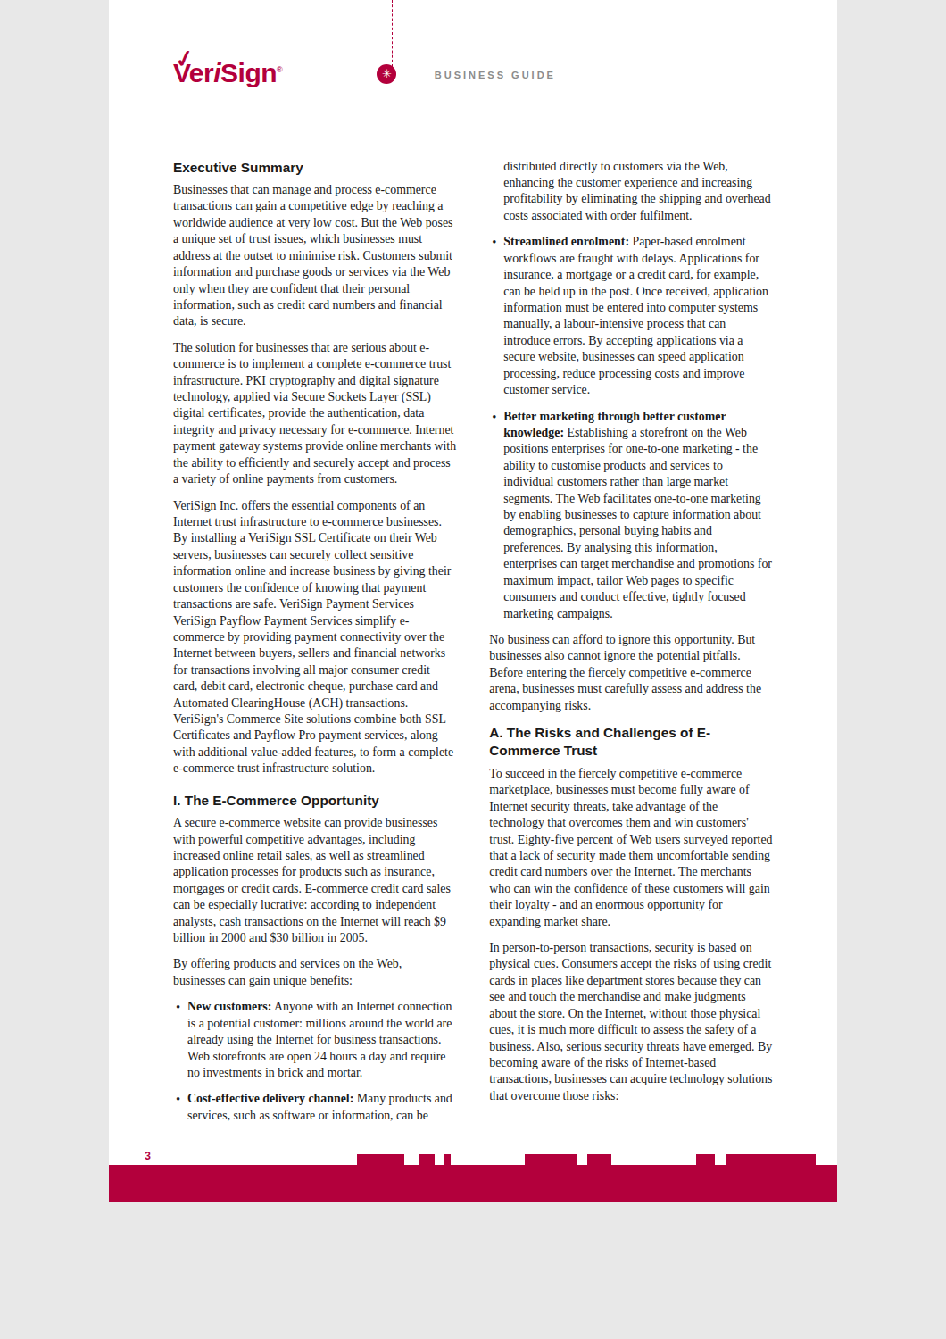✓Veri Sign®
✳
BUSINESS GUIDE
Executive Summary
Businesses that can manage and process e-commerce transactions can gain a competitive edge by reaching a worldwide audience at very low cost. But the Web poses a unique set of trust issues, which businesses must address at the outset to minimise risk. Customers submit information and purchase goods or services via the Web only when they are confident that their personal information, such as credit card numbers and financial data, is secure.
The solution for businesses that are serious about e-commerce is to implement a complete e-commerce trust infrastructure. PKI cryptography and digital signature technology, applied via Secure Sockets Layer (SSL) digital certificates, provide the authentication, data integrity and privacy necessary for e-commerce. Internet payment gateway systems provide online merchants with the ability to efficiently and securely accept and process a variety of online payments from customers.
VeriSign Inc. offers the essential components of an Internet trust infrastructure to e-commerce businesses. By installing a VeriSign SSL Certificate on their Web servers, businesses can securely collect sensitive information online and increase business by giving their customers the confidence of knowing that payment transactions are safe. VeriSign Payment Services VeriSign Payflow Payment Services simplify e-commerce by providing payment connectivity over the Internet between buyers, sellers and financial networks for transactions involving all major consumer credit card, debit card, electronic cheque, purchase card and Automated ClearingHouse (ACH) transactions. VeriSign's Commerce Site solutions combine both SSL Certificates and Payflow Pro payment services, along with additional value-added features, to form a complete e-commerce trust infrastructure solution.
I. The E-Commerce Opportunity
A secure e-commerce website can provide businesses with powerful competitive advantages, including increased online retail sales, as well as streamlined application processes for products such as insurance, mortgages or credit cards. E-commerce credit card sales can be especially lucrative: according to independent analysts, cash transactions on the Internet will reach $9 billion in 2000 and $30 billion in 2005.
By offering products and services on the Web, businesses can gain unique benefits:
New customers: Anyone with an Internet connection is a potential customer: millions around the world are already using the Internet for business transactions. Web storefronts are open 24 hours a day and require no investments in brick and mortar.
Cost-effective delivery channel: Many products and services, such as software or information, can be distributed directly to customers via the Web, enhancing the customer experience and increasing profitability by eliminating the shipping and overhead costs associated with order fulfilment.
Streamlined enrolment: Paper-based enrolment workflows are fraught with delays. Applications for insurance, a mortgage or a credit card, for example, can be held up in the post. Once received, application information must be entered into computer systems manually, a labour-intensive process that can introduce errors. By accepting applications via a secure website, businesses can speed application processing, reduce processing costs and improve customer service.
Better marketing through better customer knowledge: Establishing a storefront on the Web positions enterprises for one-to-one marketing - the ability to customise products and services to individual customers rather than large market segments. The Web facilitates one-to-one marketing by enabling businesses to capture information about demographics, personal buying habits and preferences. By analysing this information, enterprises can target merchandise and promotions for maximum impact, tailor Web pages to specific consumers and conduct effective, tightly focused marketing campaigns.
No business can afford to ignore this opportunity. But businesses also cannot ignore the potential pitfalls. Before entering the fiercely competitive e-commerce arena, businesses must carefully assess and address the accompanying risks.
A. The Risks and Challenges of E-Commerce Trust
To succeed in the fiercely competitive e-commerce marketplace, businesses must become fully aware of Internet security threats, take advantage of the technology that overcomes them and win customers' trust. Eighty-five percent of Web users surveyed reported that a lack of security made them uncomfortable sending credit card numbers over the Internet. The merchants who can win the confidence of these customers will gain their loyalty - and an enormous opportunity for expanding market share.
In person-to-person transactions, security is based on physical cues. Consumers accept the risks of using credit cards in places like department stores because they can see and touch the merchandise and make judgments about the store. On the Internet, without those physical cues, it is much more difficult to assess the safety of a business. Also, serious security threats have emerged. By becoming aware of the risks of Internet-based transactions, businesses can acquire technology solutions that overcome those risks:
3